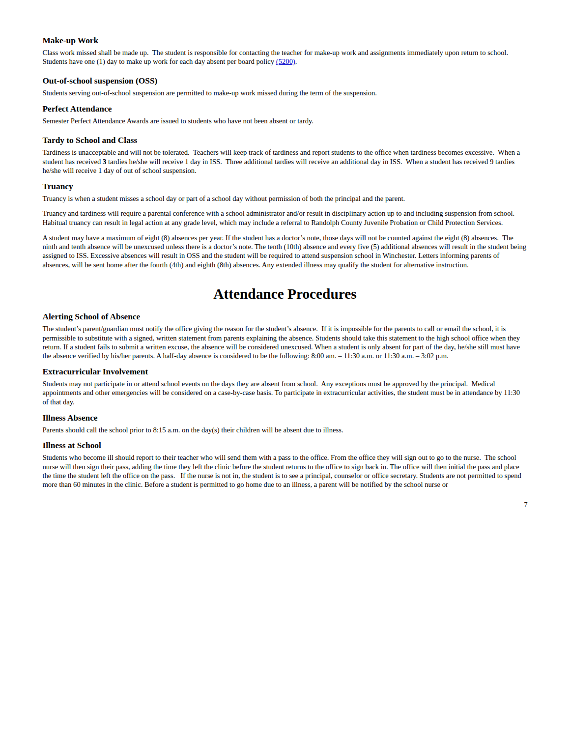Make-up Work
Class work missed shall be made up. The student is responsible for contacting the teacher for make-up work and assignments immediately upon return to school. Students have one (1) day to make up work for each day absent per board policy (5200).
Out-of-school suspension (OSS)
Students serving out-of-school suspension are permitted to make-up work missed during the term of the suspension.
Perfect Attendance
Semester Perfect Attendance Awards are issued to students who have not been absent or tardy.
Tardy to School and Class
Tardiness is unacceptable and will not be tolerated. Teachers will keep track of tardiness and report students to the office when tardiness becomes excessive. When a student has received 3 tardies he/she will receive 1 day in ISS. Three additional tardies will receive an additional day in ISS. When a student has received 9 tardies he/she will receive 1 day of out of school suspension.
Truancy
Truancy is when a student misses a school day or part of a school day without permission of both the principal and the parent.
Truancy and tardiness will require a parental conference with a school administrator and/or result in disciplinary action up to and including suspension from school. Habitual truancy can result in legal action at any grade level, which may include a referral to Randolph County Juvenile Probation or Child Protection Services.
A student may have a maximum of eight (8) absences per year. If the student has a doctor’s note, those days will not be counted against the eight (8) absences. The ninth and tenth absence will be unexcused unless there is a doctor’s note. The tenth (10th) absence and every five (5) additional absences will result in the student being assigned to ISS. Excessive absences will result in OSS and the student will be required to attend suspension school in Winchester. Letters informing parents of absences, will be sent home after the fourth (4th) and eighth (8th) absences. Any extended illness may qualify the student for alternative instruction.
Attendance Procedures
Alerting School of Absence
The student’s parent/guardian must notify the office giving the reason for the student’s absence. If it is impossible for the parents to call or email the school, it is permissible to substitute with a signed, written statement from parents explaining the absence. Students should take this statement to the high school office when they return. If a student fails to submit a written excuse, the absence will be considered unexcused. When a student is only absent for part of the day, he/she still must have the absence verified by his/her parents. A half-day absence is considered to be the following: 8:00 am. – 11:30 a.m. or 11:30 a.m. – 3:02 p.m.
Extracurricular Involvement
Students may not participate in or attend school events on the days they are absent from school. Any exceptions must be approved by the principal. Medical appointments and other emergencies will be considered on a case-by-case basis. To participate in extracurricular activities, the student must be in attendance by 11:30 of that day.
Illness Absence
Parents should call the school prior to 8:15 a.m. on the day(s) their children will be absent due to illness.
Illness at School
Students who become ill should report to their teacher who will send them with a pass to the office. From the office they will sign out to go to the nurse. The school nurse will then sign their pass, adding the time they left the clinic before the student returns to the office to sign back in. The office will then initial the pass and place the time the student left the office on the pass. If the nurse is not in, the student is to see a principal, counselor or office secretary. Students are not permitted to spend more than 60 minutes in the clinic. Before a student is permitted to go home due to an illness, a parent will be notified by the school nurse or
7